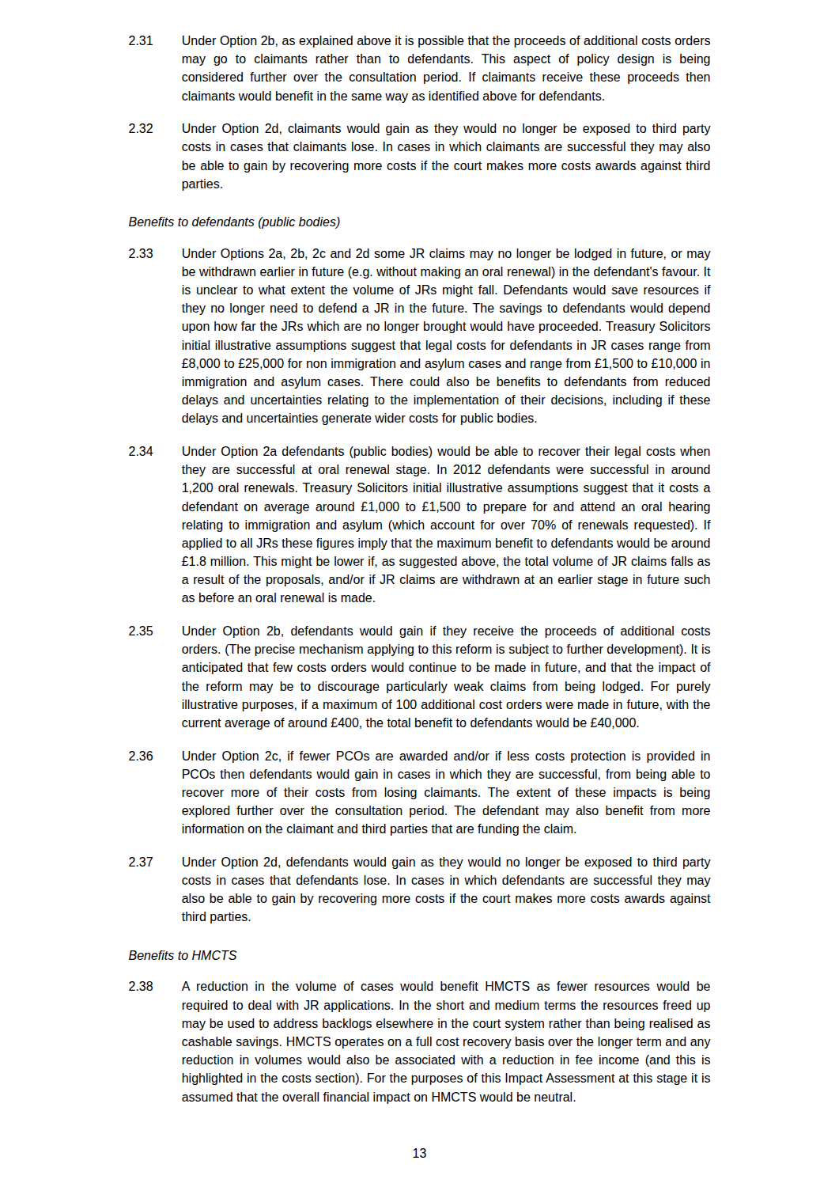2.31
Under Option 2b, as explained above it is possible that the proceeds of additional costs orders may go to claimants rather than to defendants. This aspect of policy design is being considered further over the consultation period. If claimants receive these proceeds then claimants would benefit in the same way as identified above for defendants.
2.32
Under Option 2d, claimants would gain as they would no longer be exposed to third party costs in cases that claimants lose. In cases in which claimants are successful they may also be able to gain by recovering more costs if the court makes more costs awards against third parties.
Benefits to defendants (public bodies)
2.33
Under Options 2a, 2b, 2c and 2d some JR claims may no longer be lodged in future, or may be withdrawn earlier in future (e.g. without making an oral renewal) in the defendant's favour. It is unclear to what extent the volume of JRs might fall. Defendants would save resources if they no longer need to defend a JR in the future. The savings to defendants would depend upon how far the JRs which are no longer brought would have proceeded. Treasury Solicitors initial illustrative assumptions suggest that legal costs for defendants in JR cases range from £8,000 to £25,000 for non immigration and asylum cases and range from £1,500 to £10,000 in immigration and asylum cases. There could also be benefits to defendants from reduced delays and uncertainties relating to the implementation of their decisions, including if these delays and uncertainties generate wider costs for public bodies.
2.34
Under Option 2a defendants (public bodies) would be able to recover their legal costs when they are successful at oral renewal stage. In 2012 defendants were successful in around 1,200 oral renewals. Treasury Solicitors initial illustrative assumptions suggest that it costs a defendant on average around £1,000 to £1,500 to prepare for and attend an oral hearing relating to immigration and asylum (which account for over 70% of renewals requested). If applied to all JRs these figures imply that the maximum benefit to defendants would be around £1.8 million. This might be lower if, as suggested above, the total volume of JR claims falls as a result of the proposals, and/or if JR claims are withdrawn at an earlier stage in future such as before an oral renewal is made.
2.35
Under Option 2b, defendants would gain if they receive the proceeds of additional costs orders. (The precise mechanism applying to this reform is subject to further development). It is anticipated that few costs orders would continue to be made in future, and that the impact of the reform may be to discourage particularly weak claims from being lodged. For purely illustrative purposes, if a maximum of 100 additional cost orders were made in future, with the current average of around £400, the total benefit to defendants would be £40,000.
2.36
Under Option 2c, if fewer PCOs are awarded and/or if less costs protection is provided in PCOs then defendants would gain in cases in which they are successful, from being able to recover more of their costs from losing claimants. The extent of these impacts is being explored further over the consultation period. The defendant may also benefit from more information on the claimant and third parties that are funding the claim.
2.37
Under Option 2d, defendants would gain as they would no longer be exposed to third party costs in cases that defendants lose. In cases in which defendants are successful they may also be able to gain by recovering more costs if the court makes more costs awards against third parties.
Benefits to HMCTS
2.38
A reduction in the volume of cases would benefit HMCTS as fewer resources would be required to deal with JR applications. In the short and medium terms the resources freed up may be used to address backlogs elsewhere in the court system rather than being realised as cashable savings. HMCTS operates on a full cost recovery basis over the longer term and any reduction in volumes would also be associated with a reduction in fee income (and this is highlighted in the costs section). For the purposes of this Impact Assessment at this stage it is assumed that the overall financial impact on HMCTS would be neutral.
13